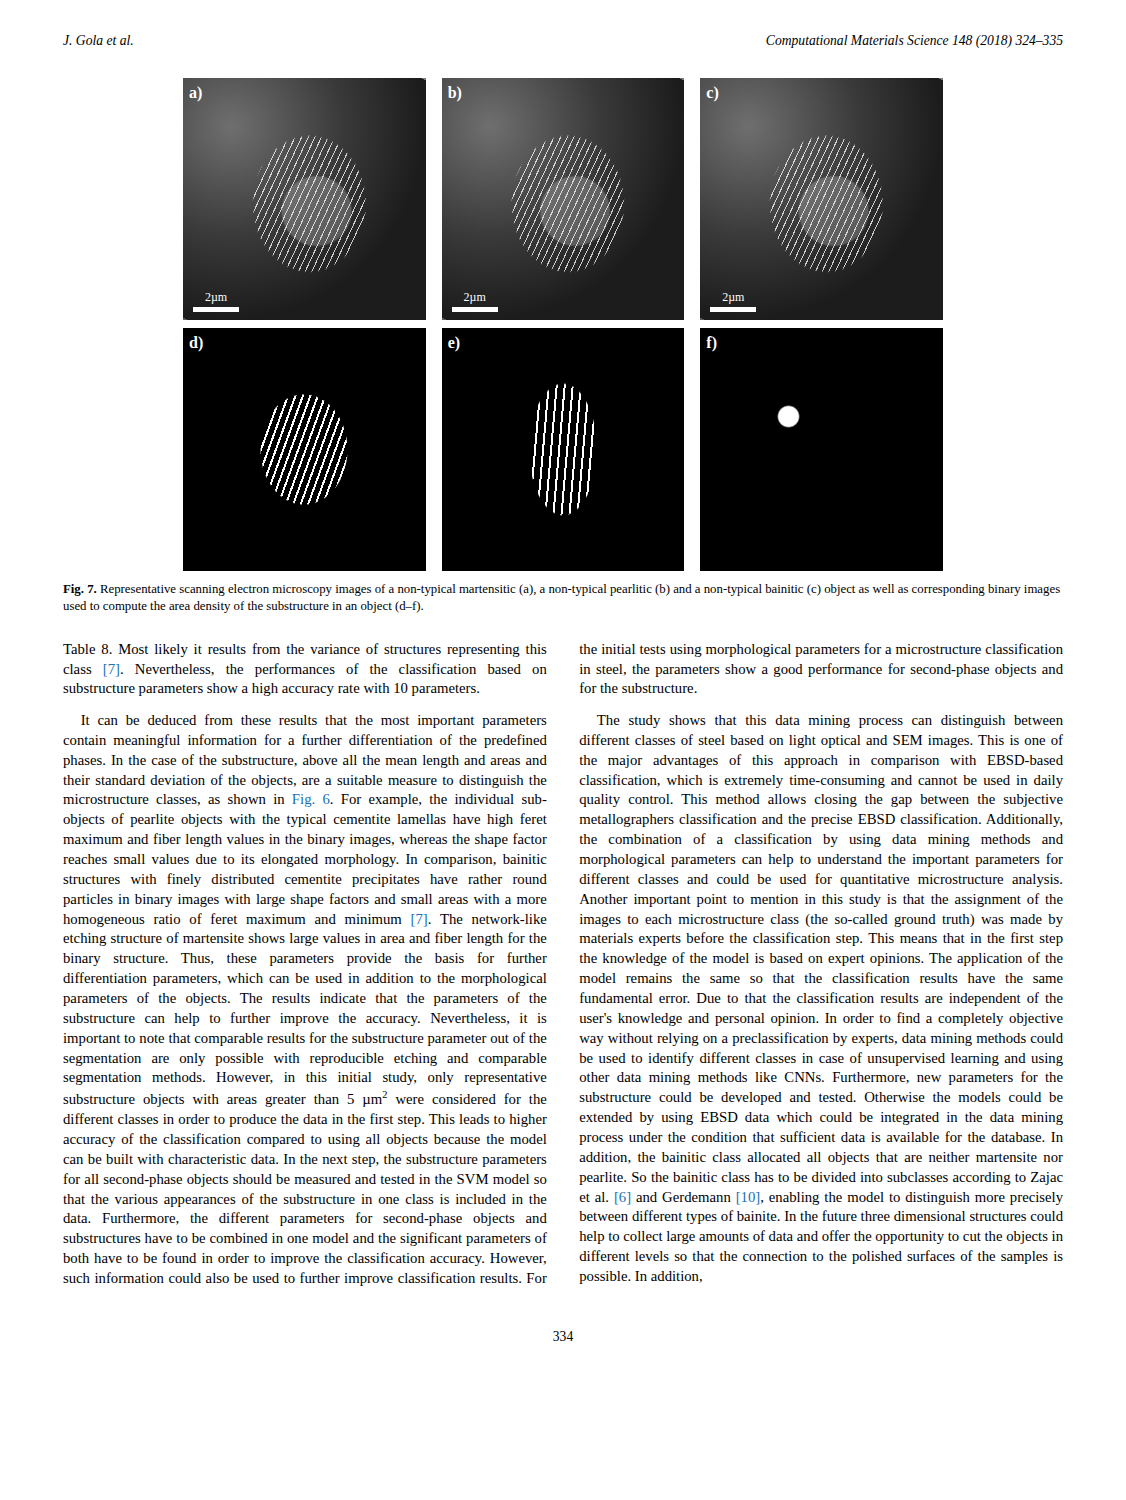J. Gola et al. Computational Materials Science 148 (2018) 324–335
a) 2µm
b) 2µm
c) 2µm
d)
e)
f)
Fig. 7. Representative scanning electron microscopy images of a non-typical martensitic (a), a non-typical pearlitic (b) and a non-typical bainitic (c) object as well as corresponding binary images used to compute the area density of the substructure in an object (d–f).
Table 8. Most likely it results from the variance of structures representing this class [7]. Nevertheless, the performances of the classification based on substructure parameters show a high accuracy rate with 10 parameters.
It can be deduced from these results that the most important parameters contain meaningful information for a further differentiation of the predefined phases. In the case of the substructure, above all the mean length and areas and their standard deviation of the objects, are a suitable measure to distinguish the microstructure classes, as shown in Fig. 6. For example, the individual sub-objects of pearlite objects with the typical cementite lamellas have high feret maximum and fiber length values in the binary images, whereas the shape factor reaches small values due to its elongated morphology. In comparison, bainitic structures with finely distributed cementite precipitates have rather round particles in binary images with large shape factors and small areas with a more homogeneous ratio of feret maximum and minimum [7]. The network-like etching structure of martensite shows large values in area and fiber length for the binary structure. Thus, these parameters provide the basis for further differentiation parameters, which can be used in addition to the morphological parameters of the objects. The results indicate that the parameters of the substructure can help to further improve the accuracy. Nevertheless, it is important to note that comparable results for the substructure parameter out of the segmentation are only possible with reproducible etching and comparable segmentation methods. However, in this initial study, only representative substructure objects with areas greater than 5 µm2 were considered for the different classes in order to produce the data in the first step. This leads to higher accuracy of the classification compared to using all objects because the model can be built with characteristic data. In the next step, the substructure parameters for all second-phase objects should be measured and tested in the SVM model so that the various appearances of the substructure in one class is included in the data. Furthermore, the different parameters for second-phase objects and substructures have to be combined in one model and the significant parameters of both have to be found in order to improve the classification accuracy. However, such information could also be used to further improve classification results. For the initial tests using morphological parameters for a microstructure classification in steel, the parameters show a good performance for second-phase objects and for the substructure.
The study shows that this data mining process can distinguish between different classes of steel based on light optical and SEM images. This is one of the major advantages of this approach in comparison with EBSD-based classification, which is extremely time-consuming and cannot be used in daily quality control. This method allows closing the gap between the subjective metallographers classification and the precise EBSD classification. Additionally, the combination of a classification by using data mining methods and morphological parameters can help to understand the important parameters for different classes and could be used for quantitative microstructure analysis. Another important point to mention in this study is that the assignment of the images to each microstructure class (the so-called ground truth) was made by materials experts before the classification step. This means that in the first step the knowledge of the model is based on expert opinions. The application of the model remains the same so that the classification results have the same fundamental error. Due to that the classification results are independent of the user's knowledge and personal opinion. In order to find a completely objective way without relying on a preclassification by experts, data mining methods could be used to identify different classes in case of unsupervised learning and using other data mining methods like CNNs. Furthermore, new parameters for the substructure could be developed and tested. Otherwise the models could be extended by using EBSD data which could be integrated in the data mining process under the condition that sufficient data is available for the database. In addition, the bainitic class allocated all objects that are neither martensite nor pearlite. So the bainitic class has to be divided into subclasses according to Zajac et al. [6] and Gerdemann [10], enabling the model to distinguish more precisely between different types of bainite. In the future three dimensional structures could help to collect large amounts of data and offer the opportunity to cut the objects in different levels so that the connection to the polished surfaces of the samples is possible. In addition,
334